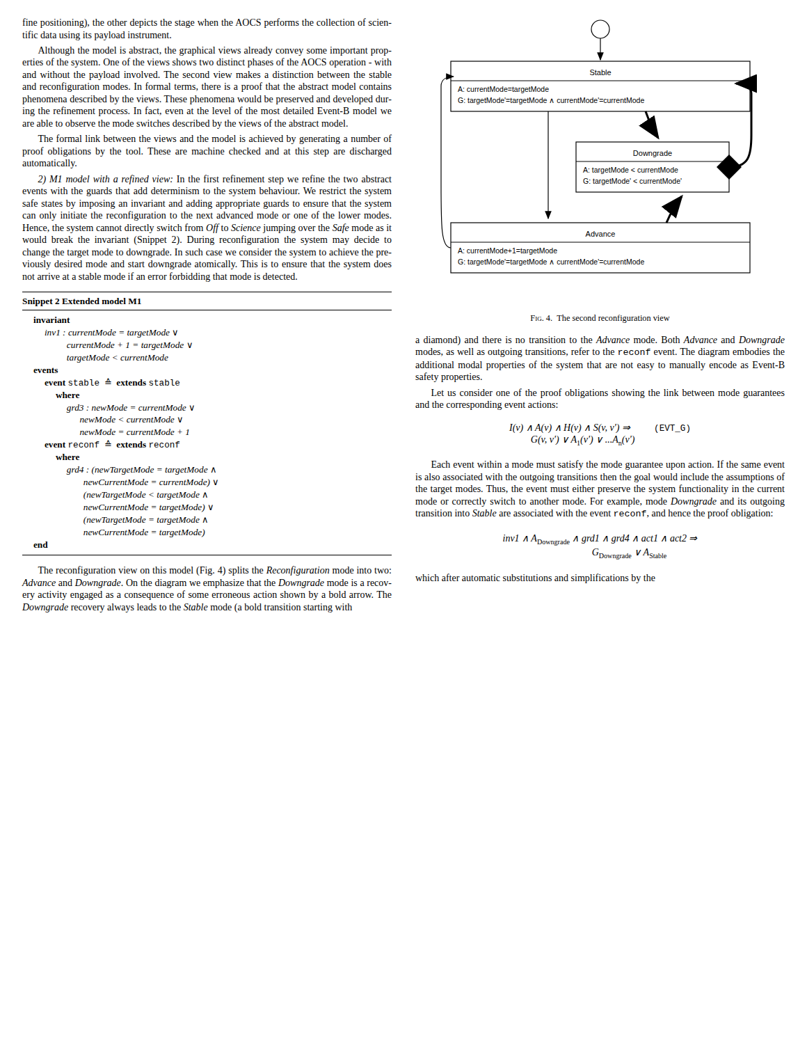fine positioning), the other depicts the stage when the AOCS performs the collection of scientific data using its payload instrument.
Although the model is abstract, the graphical views already convey some important properties of the system. One of the views shows two distinct phases of the AOCS operation - with and without the payload involved. The second view makes a distinction between the stable and reconfiguration modes. In formal terms, there is a proof that the abstract model contains phenomena described by the views. These phenomena would be preserved and developed during the refinement process. In fact, even at the level of the most detailed Event-B model we are able to observe the mode switches described by the views of the abstract model.
The formal link between the views and the model is achieved by generating a number of proof obligations by the tool. These are machine checked and at this step are discharged automatically.
2) M1 model with a refined view: In the first refinement step we refine the two abstract events with the guards that add determinism to the system behaviour. We restrict the system safe states by imposing an invariant and adding appropriate guards to ensure that the system can only initiate the reconfiguration to the next advanced mode or one of the lower modes. Hence, the system cannot directly switch from Off to Science jumping over the Safe mode as it would break the invariant (Snippet 2). During reconfiguration the system may decide to change the target mode to downgrade. In such case we consider the system to achieve the previously desired mode and start downgrade atomically. This is to ensure that the system does not arrive at a stable mode if an error forbidding that mode is detected.
Snippet 2 Extended model M1
invariant
inv1 : currentMode = targetMode ∨
currentMode + 1 = targetMode ∨
targetMode < currentMode
events
event stable ≙ extends stable
where
grd3 : newMode = currentMode ∨
newMode < currentMode ∨
newMode = currentMode + 1
event reconf ≙ extends reconf
where
grd4 : (newTargetMode = targetMode ∧
newCurrentMode = currentMode) ∨
(newTargetMode < targetMode ∧
newCurrentMode = targetMode) ∨
(newTargetMode = targetMode ∧
newCurrentMode = targetMode)
end
The reconfiguration view on this model (Fig. 4) splits the Reconfiguration mode into two: Advance and Downgrade. On the diagram we emphasize that the Downgrade mode is a recovery activity engaged as a consequence of some erroneous action shown by a bold arrow. The Downgrade recovery always leads to the Stable mode (a bold transition starting with
Stable A: currentMode=targetMode G: targetMode'=targetMode ∧ currentMode'=currentMode Downgrade A: targetMode < currentMode G: targetMode' < currentMode' Advance A: currentMode+1=targetMode G: targetMode'=targetMode ∧ currentMode'=currentMode
Fig. 4. The second reconfiguration view
a diamond) and there is no transition to the Advance mode. Both Advance and Downgrade modes, as well as outgoing transitions, refer to the reconf event. The diagram embodies the additional modal properties of the system that are not easy to manually encode as Event-B safety properties.
Let us consider one of the proof obligations showing the link between mode guarantees and the corresponding event actions:
I(v) ∧ A(v) ∧ H(v) ∧ S(v, v′) ⇒
G(v, v′) ∨ A1(v′) ∨ ...An(v′)
(EVT_G)
Each event within a mode must satisfy the mode guarantee upon action. If the same event is also associated with the outgoing transitions then the goal would include the assumptions of the target modes. Thus, the event must either preserve the system functionality in the current mode or correctly switch to another mode. For example, mode Downgrade and its outgoing transition into Stable are associated with the event reconf, and hence the proof obligation:
inv1 ∧ ADowngrade ∧ grd1 ∧ grd4 ∧ act1 ∧ act2 ⇒
GDowngrade ∨ AStable
which after automatic substitutions and simplifications by the